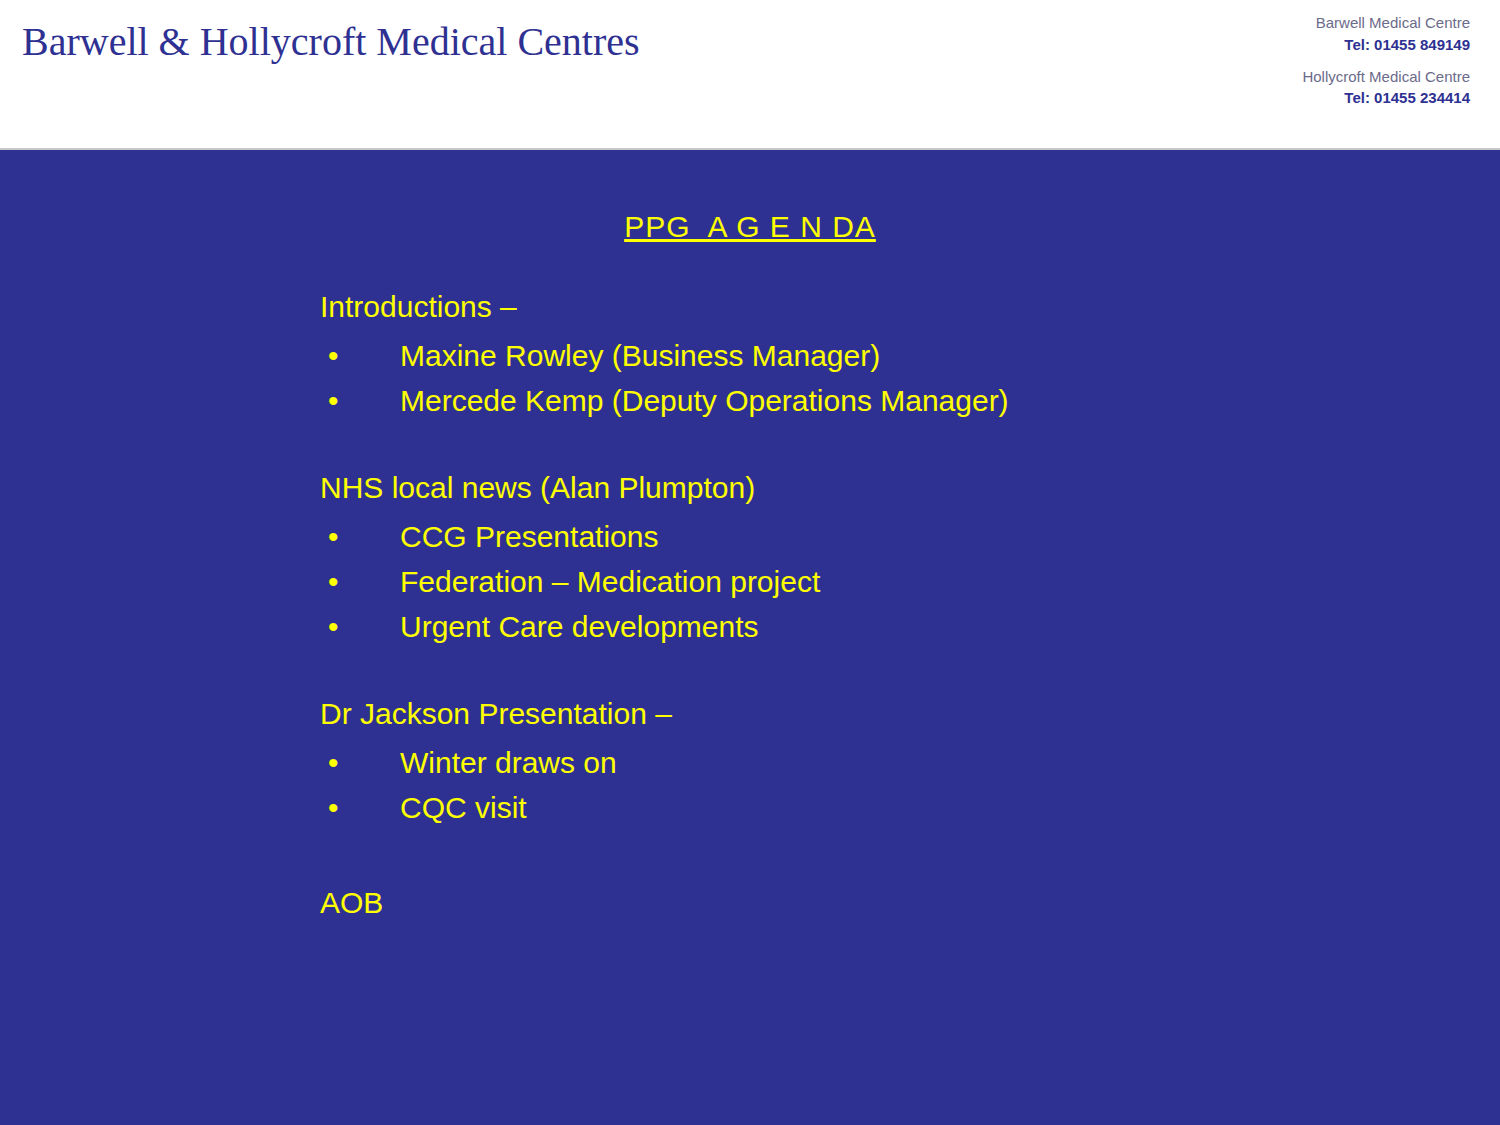Barwell & Hollycroft Medical Centres
Barwell Medical Centre
Tel: 01455 849149
Hollycroft Medical Centre
Tel: 01455 234414
PPG A G E N DA
Introductions –
Maxine Rowley (Business Manager)
Mercede Kemp (Deputy Operations Manager)
NHS local news (Alan Plumpton)
CCG Presentations
Federation – Medication project
Urgent Care developments
Dr Jackson Presentation –
Winter draws on
CQC visit
AOB